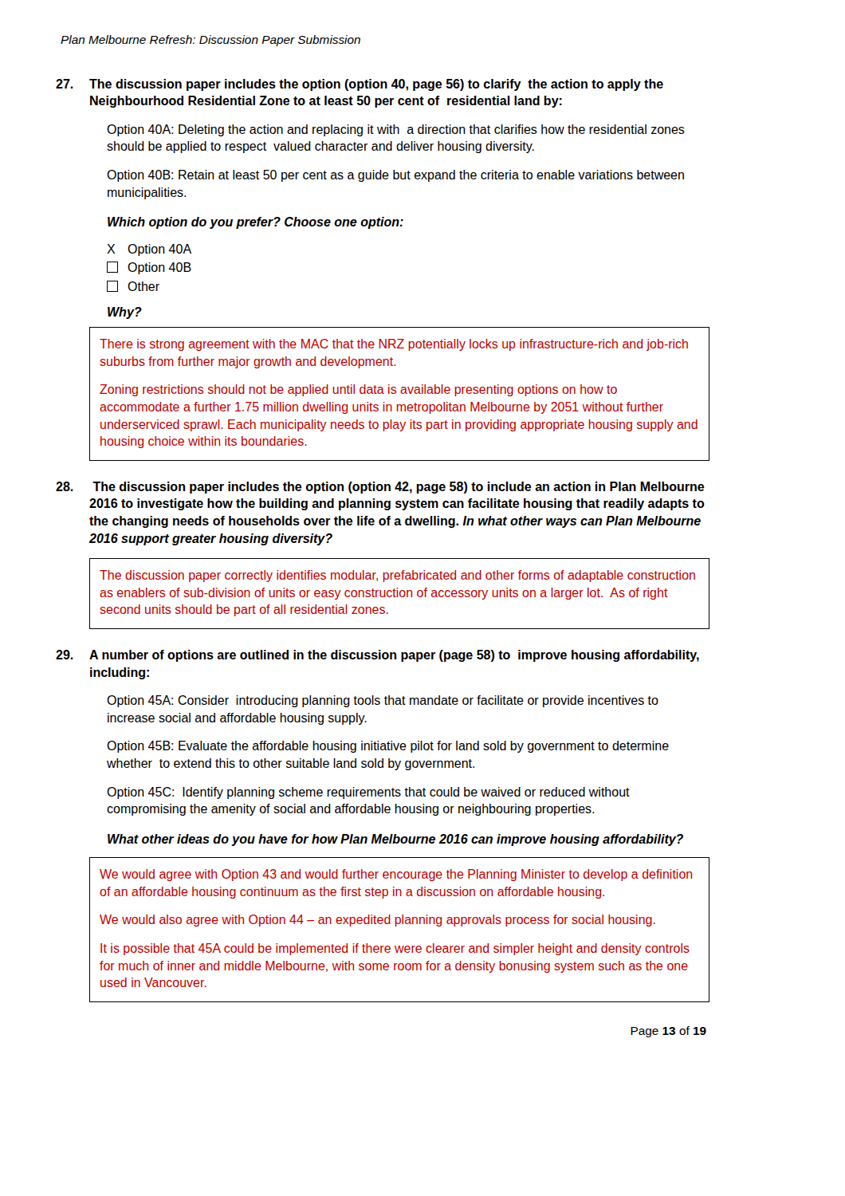Plan Melbourne Refresh: Discussion Paper Submission
27.
The discussion paper includes the option (option 40, page 56) to clarify the action to apply the Neighbourhood Residential Zone to at least 50 per cent of residential land by:
Option 40A: Deleting the action and replacing it with a direction that clarifies how the residential zones should be applied to respect valued character and deliver housing diversity.
Option 40B: Retain at least 50 per cent as a guide but expand the criteria to enable variations between municipalities.
Which option do you prefer? Choose one option:
XOption 40A
Option 40B
Other
Why?
There is strong agreement with the MAC that the NRZ potentially locks up infrastructure-rich and job-rich suburbs from further major growth and development.
Zoning restrictions should not be applied until data is available presenting options on how to accommodate a further 1.75 million dwelling units in metropolitan Melbourne by 2051 without further underserviced sprawl. Each municipality needs to play its part in providing appropriate housing supply and housing choice within its boundaries.
28.
The discussion paper includes the option (option 42, page 58) to include an action in Plan Melbourne 2016 to investigate how the building and planning system can facilitate housing that readily adapts to the changing needs of households over the life of a dwelling. In what other ways can Plan Melbourne 2016 support greater housing diversity?
The discussion paper correctly identifies modular, prefabricated and other forms of adaptable construction as enablers of sub-division of units or easy construction of accessory units on a larger lot. As of right second units should be part of all residential zones.
29.
A number of options are outlined in the discussion paper (page 58) to improve housing affordability, including:
Option 45A: Consider introducing planning tools that mandate or facilitate or provide incentives to increase social and affordable housing supply.
Option 45B: Evaluate the affordable housing initiative pilot for land sold by government to determine whether to extend this to other suitable land sold by government.
Option 45C: Identify planning scheme requirements that could be waived or reduced without compromising the amenity of social and affordable housing or neighbouring properties.
What other ideas do you have for how Plan Melbourne 2016 can improve housing affordability?
We would agree with Option 43 and would further encourage the Planning Minister to develop a definition of an affordable housing continuum as the first step in a discussion on affordable housing.
We would also agree with Option 44 – an expedited planning approvals process for social housing.
It is possible that 45A could be implemented if there were clearer and simpler height and density controls for much of inner and middle Melbourne, with some room for a density bonusing system such as the one used in Vancouver.
Page 13 of 19